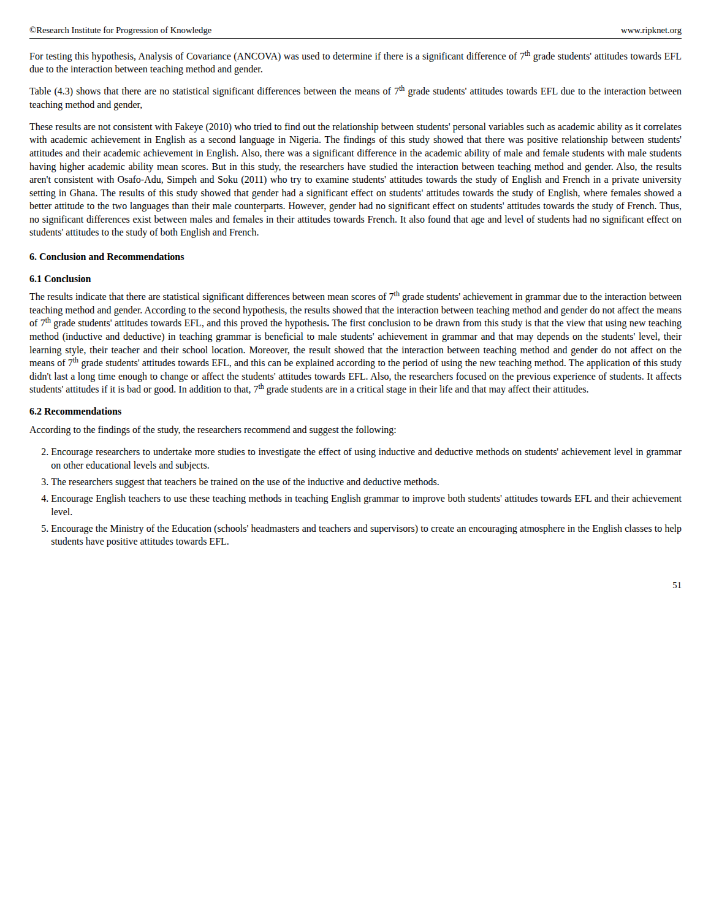©Research Institute for Progression of Knowledge www.ripknet.org
For testing this hypothesis, Analysis of Covariance (ANCOVA) was used to determine if there is a significant difference of 7th grade students' attitudes towards EFL due to the interaction between teaching method and gender.
Table (4.3) shows that there are no statistical significant differences between the means of 7th grade students' attitudes towards EFL due to the interaction between teaching method and gender,
These results are not consistent with Fakeye (2010) who tried to find out the relationship between students' personal variables such as academic ability as it correlates with academic achievement in English as a second language in Nigeria. The findings of this study showed that there was positive relationship between students' attitudes and their academic achievement in English. Also, there was a significant difference in the academic ability of male and female students with male students having higher academic ability mean scores. But in this study, the researchers have studied the interaction between teaching method and gender. Also, the results aren't consistent with Osafo-Adu, Simpeh and Soku (2011) who try to examine students' attitudes towards the study of English and French in a private university setting in Ghana. The results of this study showed that gender had a significant effect on students' attitudes towards the study of English, where females showed a better attitude to the two languages than their male counterparts. However, gender had no significant effect on students' attitudes towards the study of French. Thus, no significant differences exist between males and females in their attitudes towards French. It also found that age and level of students had no significant effect on students' attitudes to the study of both English and French.
6. Conclusion and Recommendations
6.1 Conclusion
The results indicate that there are statistical significant differences between mean scores of 7th grade students' achievement in grammar due to the interaction between teaching method and gender. According to the second hypothesis, the results showed that the interaction between teaching method and gender do not affect the means of 7th grade students' attitudes towards EFL, and this proved the hypothesis. The first conclusion to be drawn from this study is that the view that using new teaching method (inductive and deductive) in teaching grammar is beneficial to male students' achievement in grammar and that may depends on the students' level, their learning style, their teacher and their school location. Moreover, the result showed that the interaction between teaching method and gender do not affect on the means of 7th grade students' attitudes towards EFL, and this can be explained according to the period of using the new teaching method. The application of this study didn't last a long time enough to change or affect the students' attitudes towards EFL. Also, the researchers focused on the previous experience of students. It affects students' attitudes if it is bad or good. In addition to that, 7th grade students are in a critical stage in their life and that may affect their attitudes.
6.2 Recommendations
According to the findings of the study, the researchers recommend and suggest the following:
Encourage researchers to undertake more studies to investigate the effect of using inductive and deductive methods on students' achievement level in grammar on other educational levels and subjects.
The researchers suggest that teachers be trained on the use of the inductive and deductive methods.
Encourage English teachers to use these teaching methods in teaching English grammar to improve both students' attitudes towards EFL and their achievement level.
Encourage the Ministry of the Education (schools' headmasters and teachers and supervisors) to create an encouraging atmosphere in the English classes to help students have positive attitudes towards EFL.
51